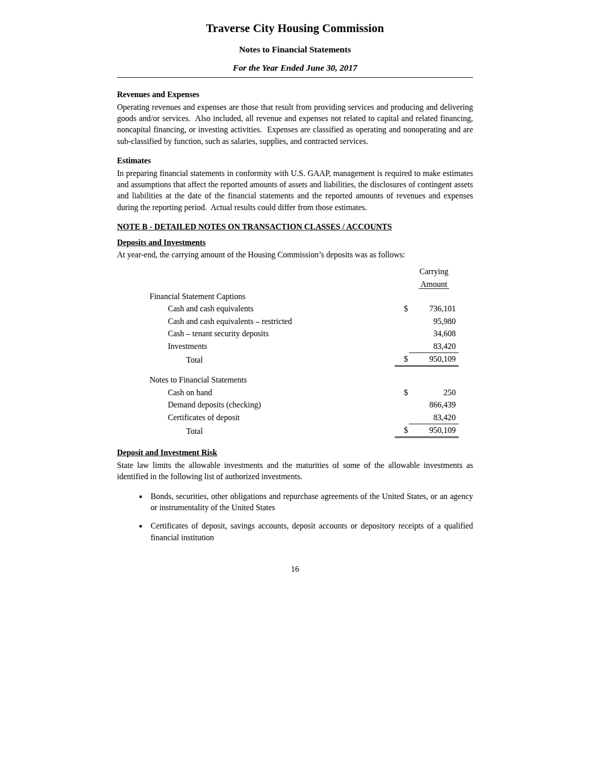Traverse City Housing Commission
Notes to Financial Statements
For the Year Ended June 30, 2017
Revenues and Expenses
Operating revenues and expenses are those that result from providing services and producing and delivering goods and/or services. Also included, all revenue and expenses not related to capital and related financing, noncapital financing, or investing activities. Expenses are classified as operating and nonoperating and are sub-classified by function, such as salaries, supplies, and contracted services.
Estimates
In preparing financial statements in conformity with U.S. GAAP, management is required to make estimates and assumptions that affect the reported amounts of assets and liabilities, the disclosures of contingent assets and liabilities at the date of the financial statements and the reported amounts of revenues and expenses during the reporting period. Actual results could differ from those estimates.
NOTE B - DETAILED NOTES ON TRANSACTION CLASSES / ACCOUNTS
Deposits and Investments
At year-end, the carrying amount of the Housing Commission’s deposits was as follows:
| | | Carrying |
| | | Amount |
| Financial Statement Captions | | |
| Cash and cash equivalents | $ | 736,101 |
| Cash and cash equivalents – restricted | | 95,980 |
| Cash – tenant security deposits | | 34,608 |
| Investments | | 83,420 |
| Total | $ | 950,109 |
| Notes to Financial Statements | | |
| Cash on hand | $ | 250 |
| Demand deposits (checking) | | 866,439 |
| Certificates of deposit | | 83,420 |
| Total | $ | 950,109 |
Deposit and Investment Risk
State law limits the allowable investments and the maturities of some of the allowable investments as identified in the following list of authorized investments.
Bonds, securities, other obligations and repurchase agreements of the United States, or an agency or instrumentality of the United States
Certificates of deposit, savings accounts, deposit accounts or depository receipts of a qualified financial institution
16